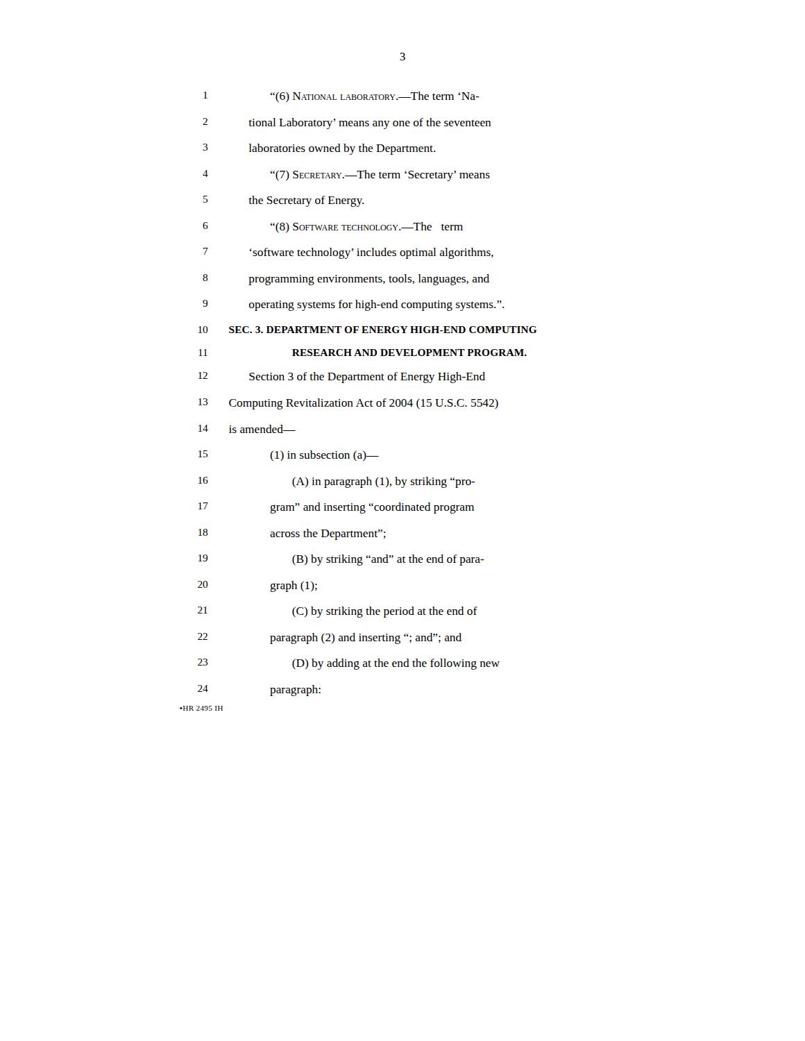3
| 1 | “(6) National laboratory .—The term ‘Na- |
| 2 | tional Laboratory’ means any one of the seventeen |
| 3 | laboratories owned by the Department. |
| 4 | “(7) Secretary .—The term ‘Secretary’ means |
| 5 | the Secretary of Energy. |
| 6 | “(8) Software technology .—The term |
| 7 | ‘software technology’ includes optimal algorithms, |
| 8 | programming environments, tools, languages, and |
| 9 | operating systems for high-end computing systems.”. |
| 10 | SEC. 3. DEPARTMENT OF ENERGY HIGH-END COMPUTING |
| 11 | RESEARCH AND DEVELOPMENT PROGRAM. |
| 12 | Section 3 of the Department of Energy High-End |
| 13 | Computing Revitalization Act of 2004 (15 U.S.C. 5542) |
| 14 | is amended— |
| 15 | (1) in subsection (a)— |
| 16 | (A) in paragraph (1), by striking “pro- |
| 17 | gram” and inserting “coordinated program |
| 18 | across the Department”; |
| 19 | (B) by striking “and” at the end of para- |
| 20 | graph (1); |
| 21 | (C) by striking the period at the end of |
| 22 | paragraph (2) and inserting “; and”; and |
| 23 | (D) by adding at the end the following new |
| 24 | paragraph: |
•HR 2495 IH